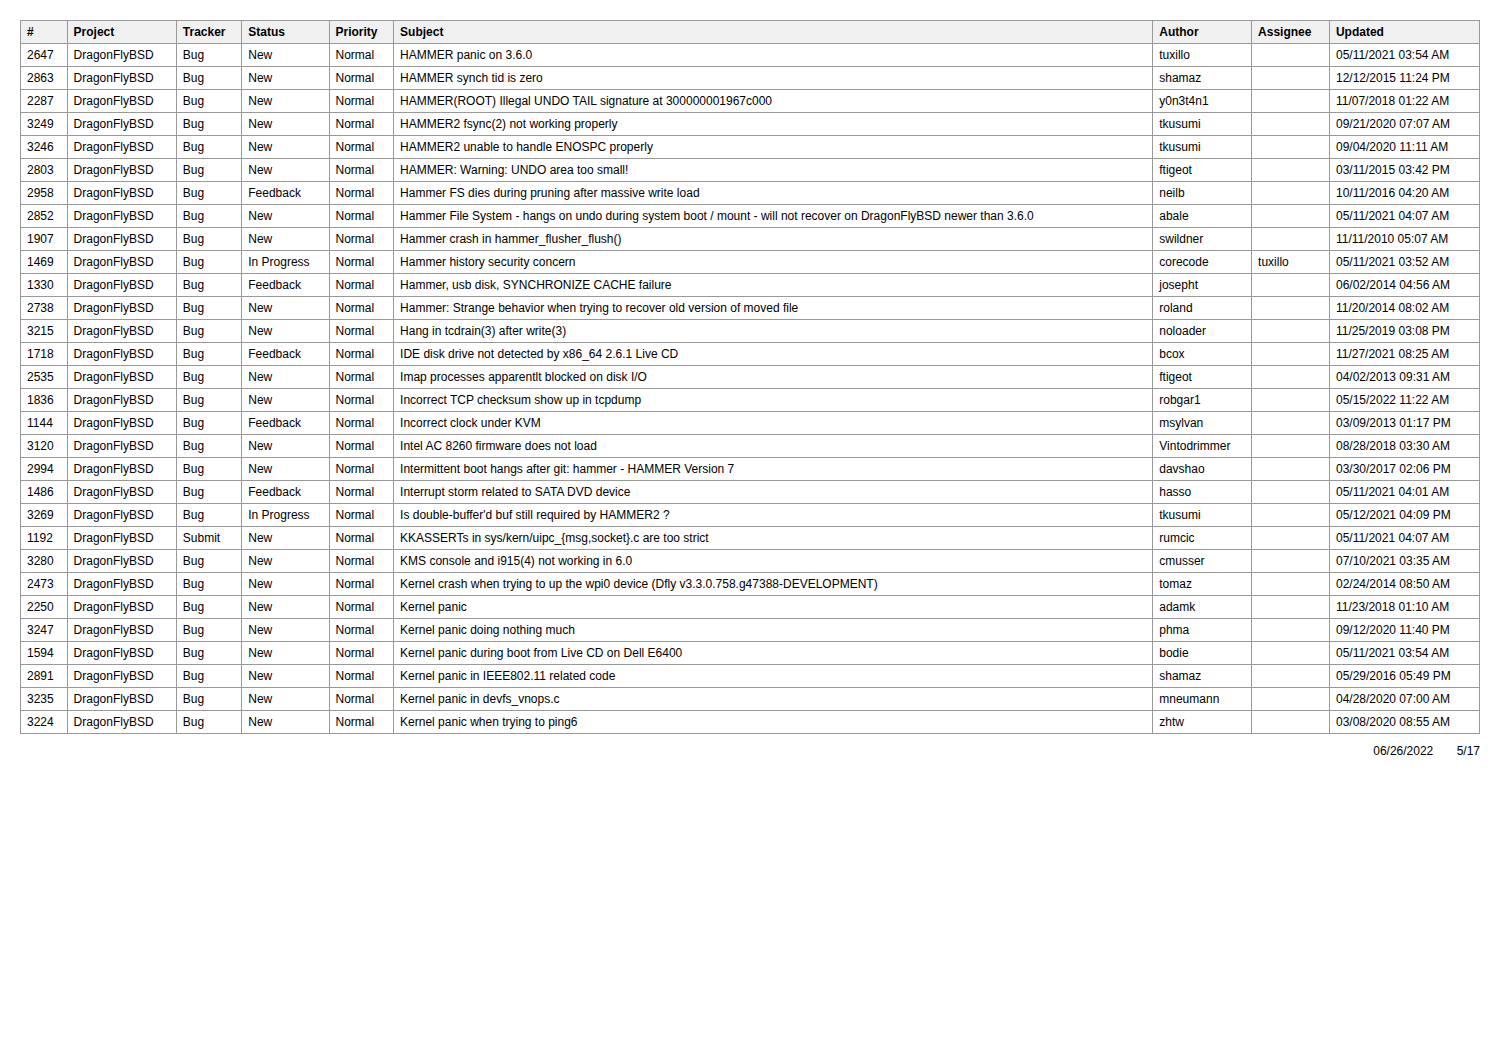| # | Project | Tracker | Status | Priority | Subject | Author | Assignee | Updated |
| --- | --- | --- | --- | --- | --- | --- | --- | --- |
| 2647 | DragonFlyBSD | Bug | New | Normal | HAMMER panic on 3.6.0 | tuxillo | | 05/11/2021 03:54 AM |
| 2863 | DragonFlyBSD | Bug | New | Normal | HAMMER synch tid is zero | shamaz | | 12/12/2015 11:24 PM |
| 2287 | DragonFlyBSD | Bug | New | Normal | HAMMER(ROOT) Illegal UNDO TAIL signature at 300000001967c000 | y0n3t4n1 | | 11/07/2018 01:22 AM |
| 3249 | DragonFlyBSD | Bug | New | Normal | HAMMER2 fsync(2) not working properly | tkusumi | | 09/21/2020 07:07 AM |
| 3246 | DragonFlyBSD | Bug | New | Normal | HAMMER2 unable to handle ENOSPC properly | tkusumi | | 09/04/2020 11:11 AM |
| 2803 | DragonFlyBSD | Bug | New | Normal | HAMMER: Warning: UNDO area too small! | ftigeot | | 03/11/2015 03:42 PM |
| 2958 | DragonFlyBSD | Bug | Feedback | Normal | Hammer FS dies during pruning after massive write load | neilb | | 10/11/2016 04:20 AM |
| 2852 | DragonFlyBSD | Bug | New | Normal | Hammer File System - hangs on undo during system boot / mount - will not recover on DragonFlyBSD newer than 3.6.0 | abale | | 05/11/2021 04:07 AM |
| 1907 | DragonFlyBSD | Bug | New | Normal | Hammer crash in hammer_flusher_flush() | swildner | | 11/11/2010 05:07 AM |
| 1469 | DragonFlyBSD | Bug | In Progress | Normal | Hammer history security concern | corecode | tuxillo | 05/11/2021 03:52 AM |
| 1330 | DragonFlyBSD | Bug | Feedback | Normal | Hammer, usb disk, SYNCHRONIZE CACHE failure | josepht | | 06/02/2014 04:56 AM |
| 2738 | DragonFlyBSD | Bug | New | Normal | Hammer: Strange behavior when trying to recover old version of moved file | roland | | 11/20/2014 08:02 AM |
| 3215 | DragonFlyBSD | Bug | New | Normal | Hang in tcdrain(3) after write(3) | noloader | | 11/25/2019 03:08 PM |
| 1718 | DragonFlyBSD | Bug | Feedback | Normal | IDE disk drive not detected by x86_64 2.6.1 Live CD | bcox | | 11/27/2021 08:25 AM |
| 2535 | DragonFlyBSD | Bug | New | Normal | Imap processes apparentlt blocked on disk I/O | ftigeot | | 04/02/2013 09:31 AM |
| 1836 | DragonFlyBSD | Bug | New | Normal | Incorrect TCP checksum show up in tcpdump | robgar1 | | 05/15/2022 11:22 AM |
| 1144 | DragonFlyBSD | Bug | Feedback | Normal | Incorrect clock under KVM | msylvan | | 03/09/2013 01:17 PM |
| 3120 | DragonFlyBSD | Bug | New | Normal | Intel AC 8260 firmware does not load | Vintodrimmer | | 08/28/2018 03:30 AM |
| 2994 | DragonFlyBSD | Bug | New | Normal | Intermittent boot hangs after git: hammer - HAMMER Version 7 | davshao | | 03/30/2017 02:06 PM |
| 1486 | DragonFlyBSD | Bug | Feedback | Normal | Interrupt storm related to SATA DVD device | hasso | | 05/11/2021 04:01 AM |
| 3269 | DragonFlyBSD | Bug | In Progress | Normal | Is double-buffer'd buf still required by HAMMER2 ? | tkusumi | | 05/12/2021 04:09 PM |
| 1192 | DragonFlyBSD | Submit | New | Normal | KKASSERTs in sys/kern/uipc_{msg,socket}.c are too strict | rumcic | | 05/11/2021 04:07 AM |
| 3280 | DragonFlyBSD | Bug | New | Normal | KMS console and i915(4) not working in 6.0 | cmusser | | 07/10/2021 03:35 AM |
| 2473 | DragonFlyBSD | Bug | New | Normal | Kernel crash when trying to up the wpi0 device (Dfly v3.3.0.758.g47388-DEVELOPMENT) | tomaz | | 02/24/2014 08:50 AM |
| 2250 | DragonFlyBSD | Bug | New | Normal | Kernel panic | adamk | | 11/23/2018 01:10 AM |
| 3247 | DragonFlyBSD | Bug | New | Normal | Kernel panic doing nothing much | phma | | 09/12/2020 11:40 PM |
| 1594 | DragonFlyBSD | Bug | New | Normal | Kernel panic during boot from Live CD on Dell E6400 | bodie | | 05/11/2021 03:54 AM |
| 2891 | DragonFlyBSD | Bug | New | Normal | Kernel panic in IEEE802.11 related code | shamaz | | 05/29/2016 05:49 PM |
| 3235 | DragonFlyBSD | Bug | New | Normal | Kernel panic in devfs_vnops.c | mneumann | | 04/28/2020 07:00 AM |
| 3224 | DragonFlyBSD | Bug | New | Normal | Kernel panic when trying to ping6 | zhtw | | 03/08/2020 08:55 AM |
06/26/2022 5/17